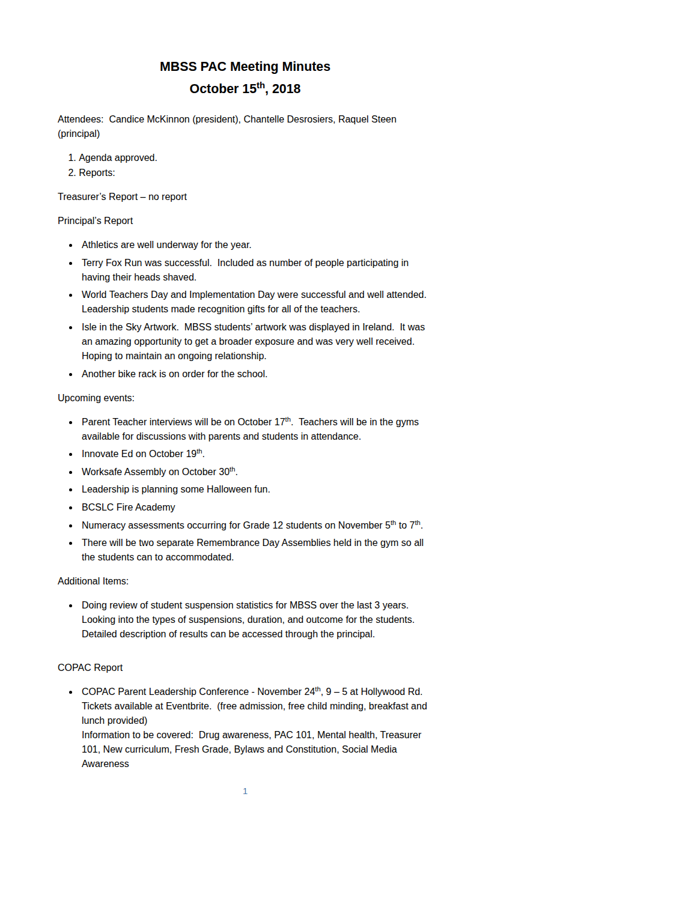MBSS PAC Meeting Minutes
October 15th, 2018
Attendees: Candice McKinnon (president), Chantelle Desrosiers, Raquel Steen (principal)
Agenda approved.
Reports:
Treasurer’s Report – no report
Principal’s Report
Athletics are well underway for the year.
Terry Fox Run was successful. Included as number of people participating in having their heads shaved.
World Teachers Day and Implementation Day were successful and well attended. Leadership students made recognition gifts for all of the teachers.
Isle in the Sky Artwork. MBSS students’ artwork was displayed in Ireland. It was an amazing opportunity to get a broader exposure and was very well received. Hoping to maintain an ongoing relationship.
Another bike rack is on order for the school.
Upcoming events:
Parent Teacher interviews will be on October 17th. Teachers will be in the gyms available for discussions with parents and students in attendance.
Innovate Ed on October 19th.
Worksafe Assembly on October 30th.
Leadership is planning some Halloween fun.
BCSLC Fire Academy
Numeracy assessments occurring for Grade 12 students on November 5th to 7th.
There will be two separate Remembrance Day Assemblies held in the gym so all the students can to accommodated.
Additional Items:
Doing review of student suspension statistics for MBSS over the last 3 years. Looking into the types of suspensions, duration, and outcome for the students. Detailed description of results can be accessed through the principal.
COPAC Report
COPAC Parent Leadership Conference - November 24th, 9 – 5 at Hollywood Rd.
Tickets available at Eventbrite. (free admission, free child minding, breakfast and lunch provided)
Information to be covered: Drug awareness, PAC 101, Mental health, Treasurer 101, New curriculum, Fresh Grade, Bylaws and Constitution, Social Media Awareness
1